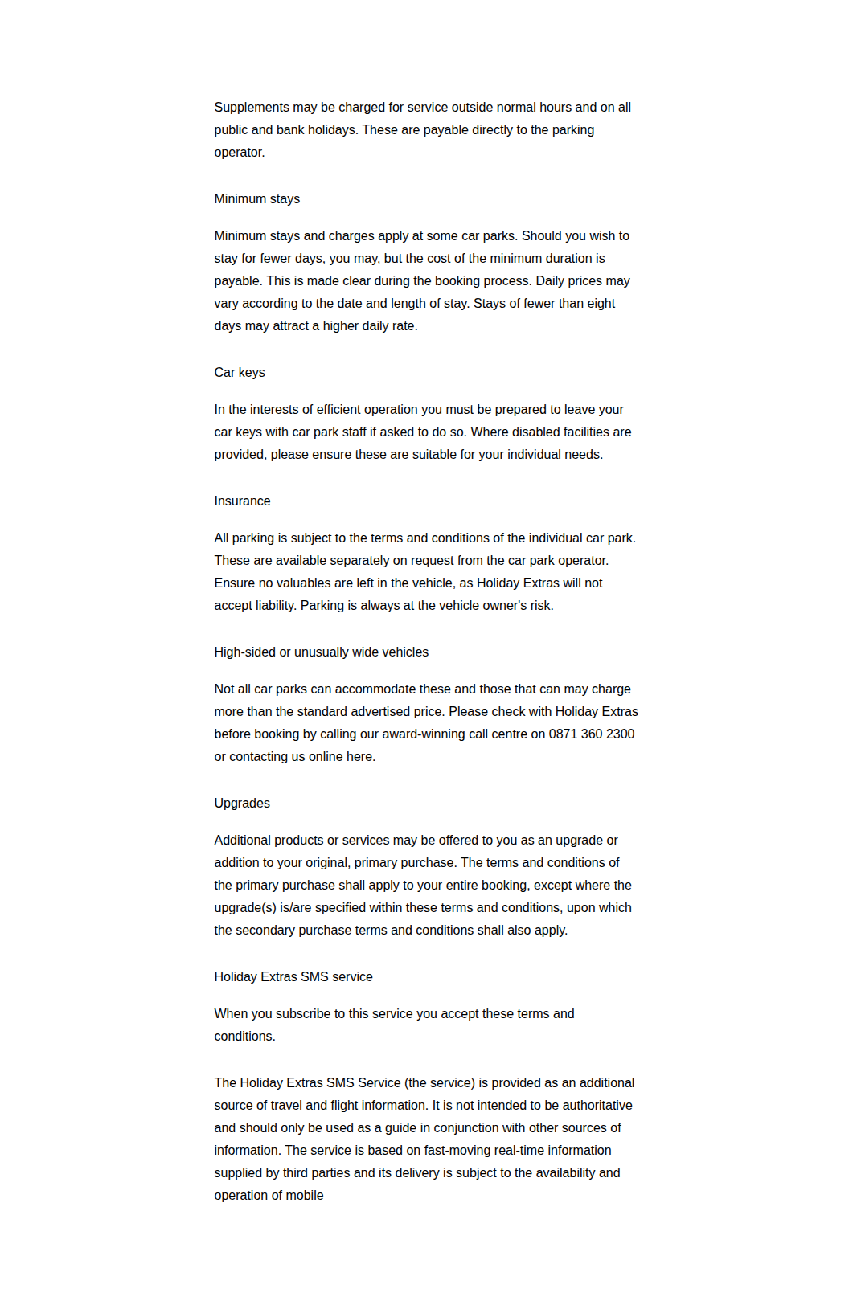Supplements may be charged for service outside normal hours and on all public and bank holidays. These are payable directly to the parking operator.
Minimum stays
Minimum stays and charges apply at some car parks. Should you wish to stay for fewer days, you may, but the cost of the minimum duration is payable. This is made clear during the booking process. Daily prices may vary according to the date and length of stay. Stays of fewer than eight days may attract a higher daily rate.
Car keys
In the interests of efficient operation you must be prepared to leave your car keys with car park staff if asked to do so. Where disabled facilities are provided, please ensure these are suitable for your individual needs.
Insurance
All parking is subject to the terms and conditions of the individual car park. These are available separately on request from the car park operator. Ensure no valuables are left in the vehicle, as Holiday Extras will not accept liability. Parking is always at the vehicle owner's risk.
High-sided or unusually wide vehicles
Not all car parks can accommodate these and those that can may charge more than the standard advertised price. Please check with Holiday Extras before booking by calling our award-winning call centre on 0871 360 2300 or contacting us online here.
Upgrades
Additional products or services may be offered to you as an upgrade or addition to your original, primary purchase. The terms and conditions of the primary purchase shall apply to your entire booking, except where the upgrade(s) is/are specified within these terms and conditions, upon which the secondary purchase terms and conditions shall also apply.
Holiday Extras SMS service
When you subscribe to this service you accept these terms and conditions.
The Holiday Extras SMS Service (the service) is provided as an additional source of travel and flight information. It is not intended to be authoritative and should only be used as a guide in conjunction with other sources of information. The service is based on fast-moving real-time information supplied by third parties and its delivery is subject to the availability and operation of mobile